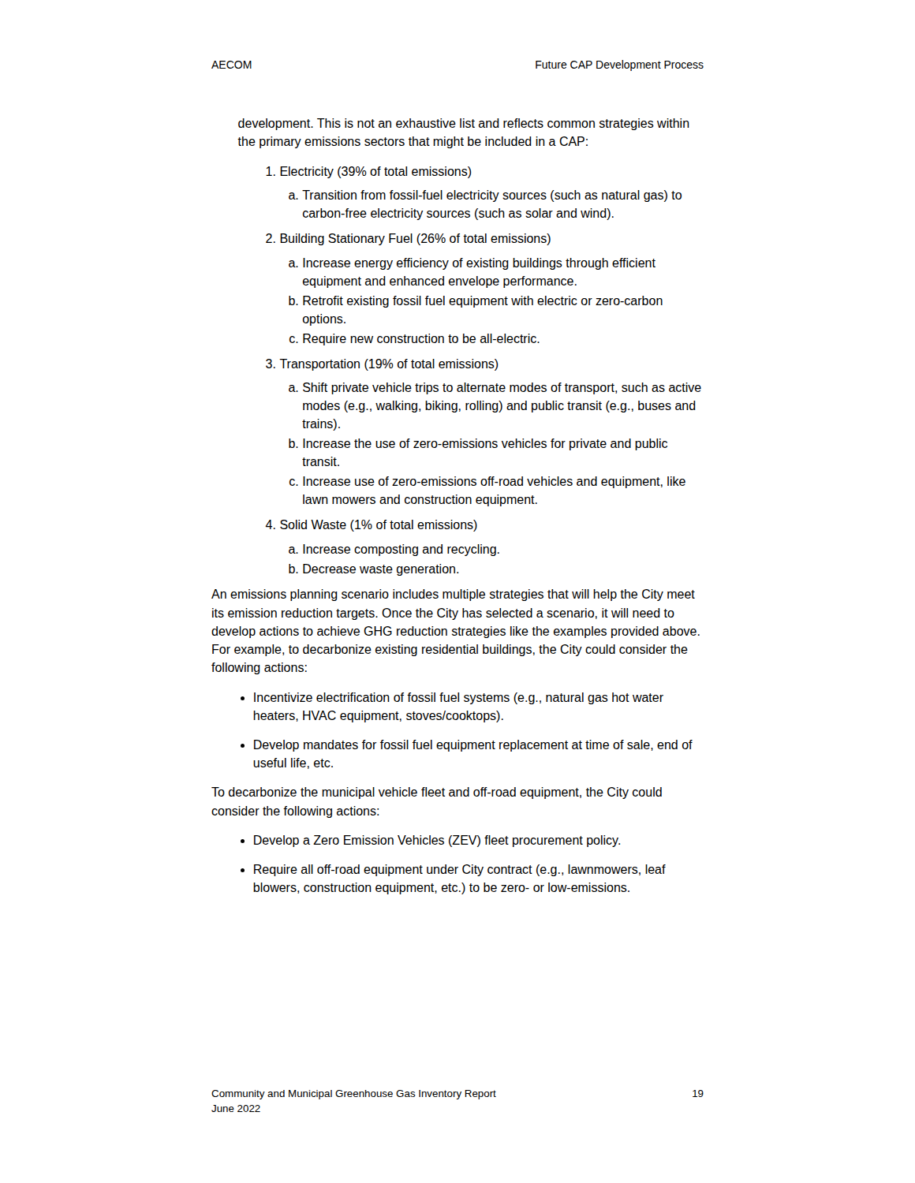AECOM
Future CAP Development Process
development. This is not an exhaustive list and reflects common strategies within the primary emissions sectors that might be included in a CAP:
Electricity (39% of total emissions)
Transition from fossil-fuel electricity sources (such as natural gas) to carbon-free electricity sources (such as solar and wind).
Building Stationary Fuel (26% of total emissions)
Increase energy efficiency of existing buildings through efficient equipment and enhanced envelope performance.
Retrofit existing fossil fuel equipment with electric or zero-carbon options.
Require new construction to be all-electric.
Transportation (19% of total emissions)
Shift private vehicle trips to alternate modes of transport, such as active modes (e.g., walking, biking, rolling) and public transit (e.g., buses and trains).
Increase the use of zero-emissions vehicles for private and public transit.
Increase use of zero-emissions off-road vehicles and equipment, like lawn mowers and construction equipment.
Solid Waste (1% of total emissions)
Increase composting and recycling.
Decrease waste generation.
An emissions planning scenario includes multiple strategies that will help the City meet its emission reduction targets. Once the City has selected a scenario, it will need to develop actions to achieve GHG reduction strategies like the examples provided above. For example, to decarbonize existing residential buildings, the City could consider the following actions:
Incentivize electrification of fossil fuel systems (e.g., natural gas hot water heaters, HVAC equipment, stoves/cooktops).
Develop mandates for fossil fuel equipment replacement at time of sale, end of useful life, etc.
To decarbonize the municipal vehicle fleet and off-road equipment, the City could consider the following actions:
Develop a Zero Emission Vehicles (ZEV) fleet procurement policy.
Require all off-road equipment under City contract (e.g., lawnmowers, leaf blowers, construction equipment, etc.) to be zero- or low-emissions.
Community and Municipal Greenhouse Gas Inventory Report
June 2022
19